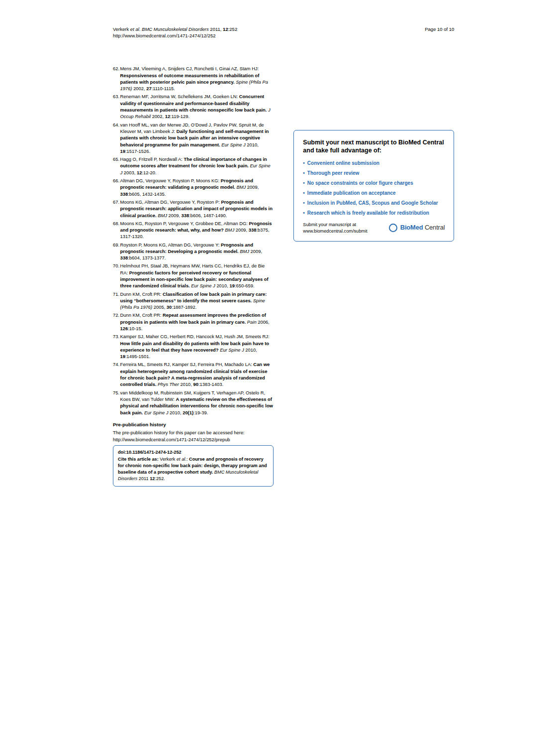Verkerk et al. BMC Musculoskeletal Disorders 2011, 12:252
http://www.biomedcentral.com/1471-2474/12/252
Page 10 of 10
62. Mens JM, Vleeming A, Snijders CJ, Ronchetti I, Ginai AZ, Stam HJ: Responsiveness of outcome measurements in rehabilitation of patients with posterior pelvic pain since pregnancy. Spine (Phila Pa 1976) 2002, 27:1110-1115.
63. Reneman MF, Jorritsma W, Schellekens JM, Goeken LN: Concurrent validity of questionnaire and performance-based disability measurements in patients with chronic nonspecific low back pain. J Occup Rehabil 2002, 12:119-129.
64. van Hooff ML, van der Merwe JD, O’Dowd J, Pavlov PW, Spruit M, de Kleuver M, van Limbeek J: Daily functioning and self-management in patients with chronic low back pain after an intensive cognitive behavioral programme for pain management. Eur Spine J 2010, 19:1517-1526.
65. Hagg O, Fritzell P, Nordwall A: The clinical importance of changes in outcome scores after treatment for chronic low back pain. Eur Spine J 2003, 12:12-20.
66. Altman DG, Vergouwe Y, Royston P, Moons KG: Prognosis and prognostic research: validating a prognostic model. BMJ 2009, 338:b605, 1432-1435.
67. Moons KG, Altman DG, Vergouwe Y, Royston P: Prognosis and prognostic research: application and impact of prognostic models in clinical practice. BMJ 2009, 338:b606, 1487-1490.
68. Moons KG, Royston P, Vergouwe Y, Grobbee DE, Altman DG: Prognosis and prognostic research: what, why, and how? BMJ 2009, 338:b375, 1317-1320.
69. Royston P, Moons KG, Altman DG, Vergouwe Y: Prognosis and prognostic research: Developing a prognostic model. BMJ 2009, 338:b604, 1373-1377.
70. Helmhout PH, Staal JB, Heymans MW, Harts CC, Hendriks EJ, de Bie RA: Prognostic factors for perceived recovery or functional improvement in non-specific low back pain: secondary analyses of three randomized clinical trials. Eur Spine J 2010, 19:650-659.
71. Dunn KM, Croft PR: Classification of low back pain in primary care: using “bothersomeness” to identify the most severe cases. Spine (Phila Pa 1976) 2005, 30:1887-1892.
72. Dunn KM, Croft PR: Repeat assessment improves the prediction of prognosis in patients with low back pain in primary care. Pain 2006, 126:10-15.
73. Kamper SJ, Maher CG, Herbert RD, Hancock MJ, Hush JM, Smeets RJ: How little pain and disability do patients with low back pain have to experience to feel that they have recovered? Eur Spine J 2010, 19:1495-1501.
74. Ferreira ML, Smeets RJ, Kamper SJ, Ferreira PH, Machado LA: Can we explain heterogeneity among randomized clinical trials of exercise for chronic back pain? A meta-regression analysis of randomized controlled trials. Phys Ther 2010, 90:1383-1403.
75. van Middelkoop M, Rubinstein SM, Kuijpers T, Verhagen AP, Ostelo R, Koes BW, van Tulder MW: A systematic review on the effectiveness of physical and rehabilitation interventions for chronic non-specific low back pain. Eur Spine J 2010, 20(1):19-39.
Pre-publication history
The pre-publication history for this paper can be accessed here:
http://www.biomedcentral.com/1471-2474/12/252/prepub
doi:10.1186/1471-2474-12-252
Cite this article as: Verkerk et al.: Course and prognosis of recovery for chronic non-specific low back pain: design, therapy program and baseline data of a prospective cohort study. BMC Musculoskeletal Disorders 2011 12:252.
Submit your next manuscript to BioMed Central
and take full advantage of:
Convenient online submission
Thorough peer review
No space constraints or color figure charges
Immediate publication on acceptance
Inclusion in PubMed, CAS, Scopus and Google Scholar
Research which is freely available for redistribution
Submit your manuscript at
www.biomedcentral.com/submit
Bio Med Central